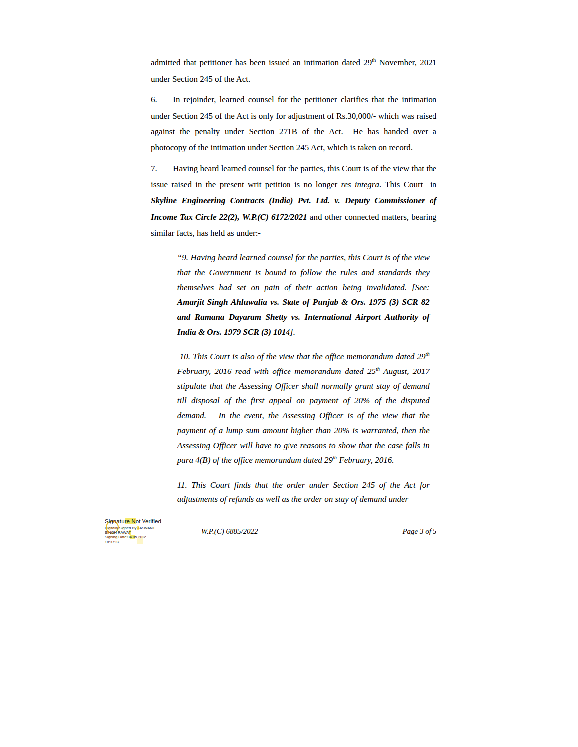admitted that petitioner has been issued an intimation dated 29th November, 2021 under Section 245 of the Act.
6. In rejoinder, learned counsel for the petitioner clarifies that the intimation under Section 245 of the Act is only for adjustment of Rs.30,000/- which was raised against the penalty under Section 271B of the Act. He has handed over a photocopy of the intimation under Section 245 Act, which is taken on record.
7. Having heard learned counsel for the parties, this Court is of the view that the issue raised in the present writ petition is no longer res integra. This Court in Skyline Engineering Contracts (India) Pvt. Ltd. v. Deputy Commissioner of Income Tax Circle 22(2), W.P.(C) 6172/2021 and other connected matters, bearing similar facts, has held as under:-
“9. Having heard learned counsel for the parties, this Court is of the view that the Government is bound to follow the rules and standards they themselves had set on pain of their action being invalidated. [See: Amarjit Singh Ahluwalia vs. State of Punjab & Ors. 1975 (3) SCR 82 and Ramana Dayaram Shetty vs. International Airport Authority of India & Ors. 1979 SCR (3) 1014].
10. This Court is also of the view that the office memorandum dated 29th February, 2016 read with office memorandum dated 25th August, 2017 stipulate that the Assessing Officer shall normally grant stay of demand till disposal of the first appeal on payment of 20% of the disputed demand. In the event, the Assessing Officer is of the view that the payment of a lump sum amount higher than 20% is warranted, then the Assessing Officer will have to give reasons to show that the case falls in para 4(B) of the office memorandum dated 29th February, 2016.
11. This Court finds that the order under Section 245 of the Act for adjustments of refunds as well as the order on stay of demand under
Signature Not Verified
Digitally Signed By JASWANT
SINGH RAWAT
Signing Date:04.05.2022
18:37:37
W.P.(C) 6885/2022 Page 3 of 5